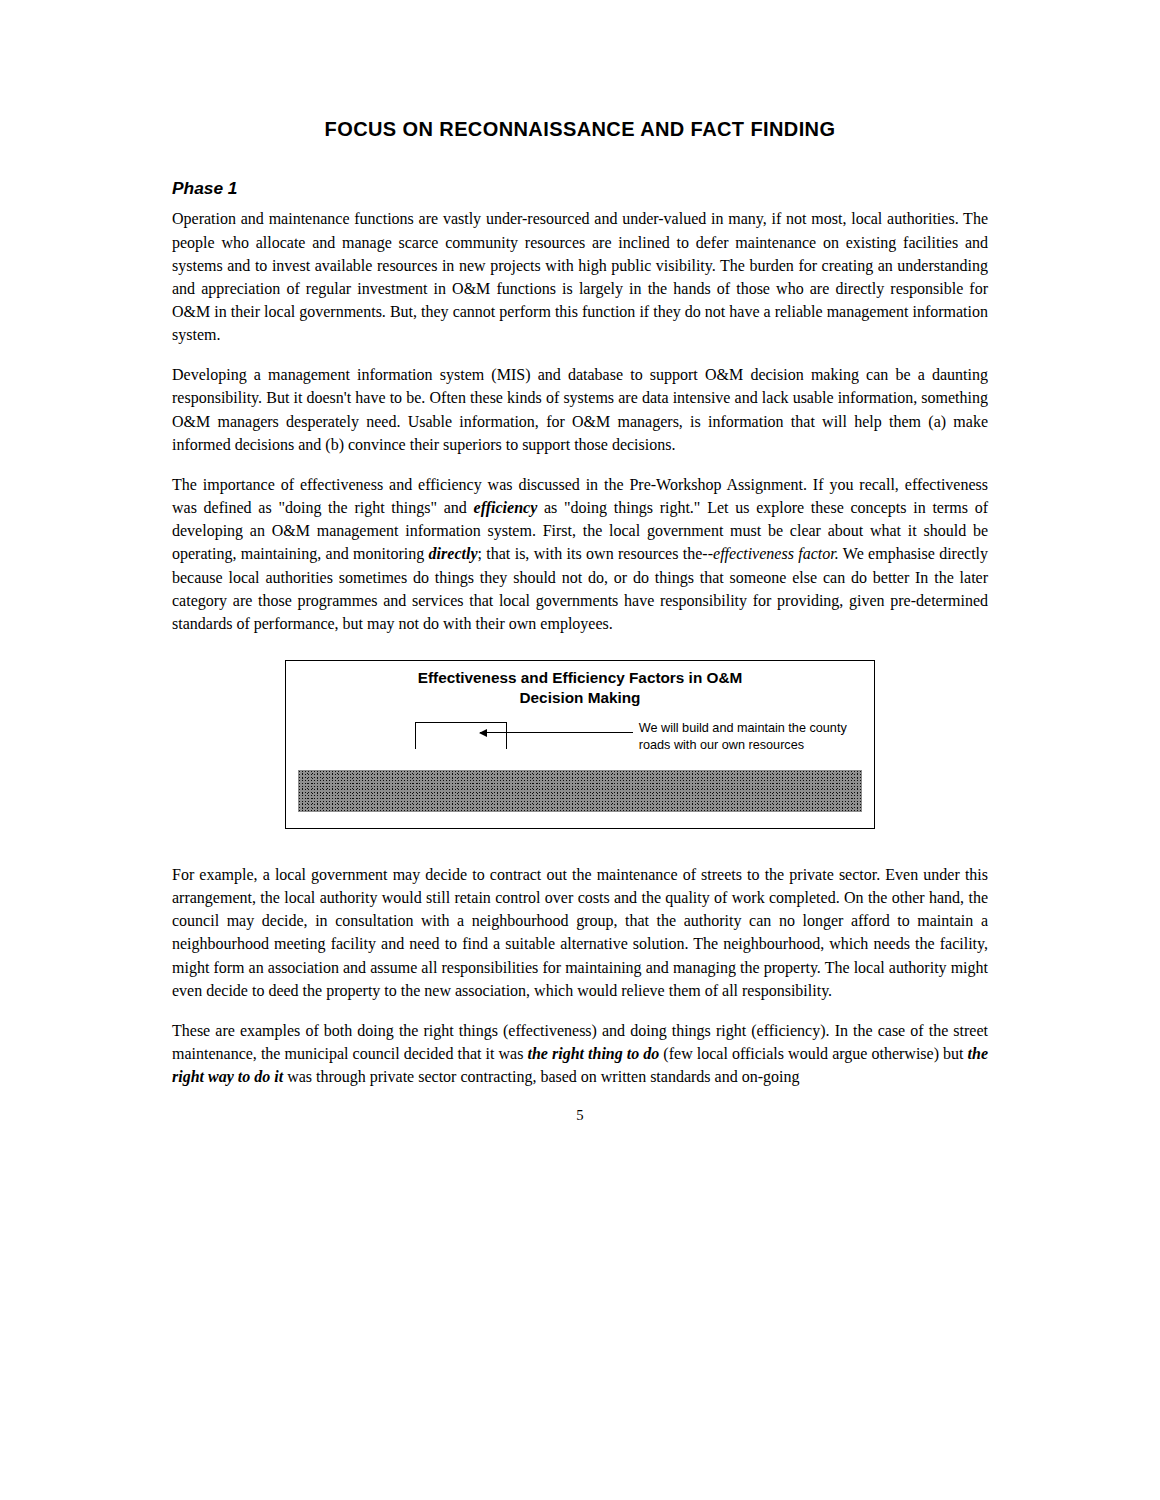FOCUS ON RECONNAISSANCE AND FACT FINDING
Phase 1
Operation and maintenance functions are vastly under-resourced and under-valued in many, if not most, local authorities. The people who allocate and manage scarce community resources are inclined to defer maintenance on existing facilities and systems and to invest available resources in new projects with high public visibility. The burden for creating an understanding and appreciation of regular investment in O&M functions is largely in the hands of those who are directly responsible for O&M in their local governments. But, they cannot perform this function if they do not have a reliable management information system.
Developing a management information system (MIS) and database to support O&M decision making can be a daunting responsibility. But it doesn't have to be. Often these kinds of systems are data intensive and lack usable information, something O&M managers desperately need. Usable information, for O&M managers, is information that will help them (a) make informed decisions and (b) convince their superiors to support those decisions.
The importance of effectiveness and efficiency was discussed in the Pre-Workshop Assignment. If you recall, effectiveness was defined as "doing the right things" and efficiency as "doing things right." Let us explore these concepts in terms of developing an O&M management information system. First, the local government must be clear about what it should be operating, maintaining, and monitoring directly; that is, with its own resources the--effectiveness factor. We emphasise directly because local authorities sometimes do things they should not do, or do things that someone else can do better In the later category are those programmes and services that local governments have responsibility for providing, given pre-determined standards of performance, but may not do with their own employees.
Effectiveness and Efficiency Factors in O&M
Decision Making
We will build and maintain the county roads with our own resources
For example, a local government may decide to contract out the maintenance of streets to the private sector. Even under this arrangement, the local authority would still retain control over costs and the quality of work completed. On the other hand, the council may decide, in consultation with a neighbourhood group, that the authority can no longer afford to maintain a neighbourhood meeting facility and need to find a suitable alternative solution. The neighbourhood, which needs the facility, might form an association and assume all responsibilities for maintaining and managing the property. The local authority might even decide to deed the property to the new association, which would relieve them of all responsibility.
These are examples of both doing the right things (effectiveness) and doing things right (efficiency). In the case of the street maintenance, the municipal council decided that it was the right thing to do (few local officials would argue otherwise) but the right way to do it was through private sector contracting, based on written standards and on-going
5